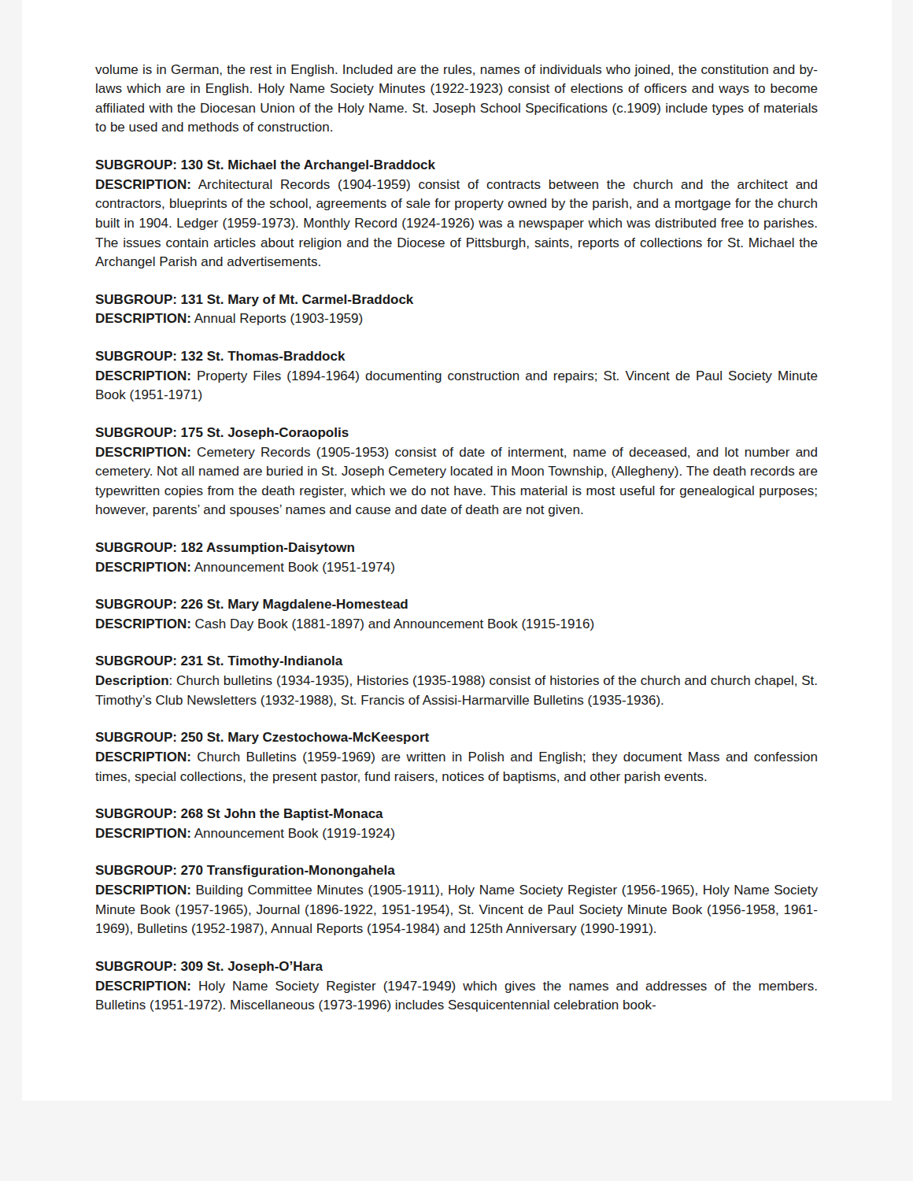volume is in German, the rest in English. Included are the rules, names of individuals who joined, the constitution and by-laws which are in English. Holy Name Society Minutes (1922-1923) consist of elections of officers and ways to become affiliated with the Diocesan Union of the Holy Name. St. Joseph School Specifications (c.1909) include types of materials to be used and methods of construction.
SUBGROUP: 130 St. Michael the Archangel-Braddock DESCRIPTION: Architectural Records (1904-1959) consist of contracts between the church and the architect and contractors, blueprints of the school, agreements of sale for property owned by the parish, and a mortgage for the church built in 1904. Ledger (1959-1973). Monthly Record (1924-1926) was a newspaper which was distributed free to parishes. The issues contain articles about religion and the Diocese of Pittsburgh, saints, reports of collections for St. Michael the Archangel Parish and advertisements.
SUBGROUP: 131 St. Mary of Mt. Carmel-Braddock DESCRIPTION: Annual Reports (1903-1959)
SUBGROUP: 132 St. Thomas-Braddock DESCRIPTION: Property Files (1894-1964) documenting construction and repairs; St. Vincent de Paul Society Minute Book (1951-1971)
SUBGROUP: 175 St. Joseph-Coraopolis DESCRIPTION: Cemetery Records (1905-1953) consist of date of interment, name of deceased, and lot number and cemetery. Not all named are buried in St. Joseph Cemetery located in Moon Township, (Allegheny). The death records are typewritten copies from the death register, which we do not have. This material is most useful for genealogical purposes; however, parents’ and spouses’ names and cause and date of death are not given.
SUBGROUP: 182 Assumption-Daisytown DESCRIPTION: Announcement Book (1951-1974)
SUBGROUP: 226 St. Mary Magdalene-Homestead DESCRIPTION: Cash Day Book (1881-1897) and Announcement Book (1915-1916)
SUBGROUP: 231 St. Timothy-Indianola Description: Church bulletins (1934-1935), Histories (1935-1988) consist of histories of the church and church chapel, St. Timothy’s Club Newsletters (1932-1988), St. Francis of Assisi-Harmarville Bulletins (1935-1936).
SUBGROUP: 250 St. Mary Czestochowa-McKeesport DESCRIPTION: Church Bulletins (1959-1969) are written in Polish and English; they document Mass and confession times, special collections, the present pastor, fund raisers, notices of baptisms, and other parish events.
SUBGROUP: 268 St John the Baptist-Monaca DESCRIPTION: Announcement Book (1919-1924)
SUBGROUP: 270 Transfiguration-Monongahela DESCRIPTION: Building Committee Minutes (1905-1911), Holy Name Society Register (1956-1965), Holy Name Society Minute Book (1957-1965), Journal (1896-1922, 1951-1954), St. Vincent de Paul Society Minute Book (1956-1958, 1961-1969), Bulletins (1952-1987), Annual Reports (1954-1984) and 125th Anniversary (1990-1991).
SUBGROUP: 309 St. Joseph-O’Hara DESCRIPTION: Holy Name Society Register (1947-1949) which gives the names and addresses of the members. Bulletins (1951-1972). Miscellaneous (1973-1996) includes Sesquicentennial celebration book-